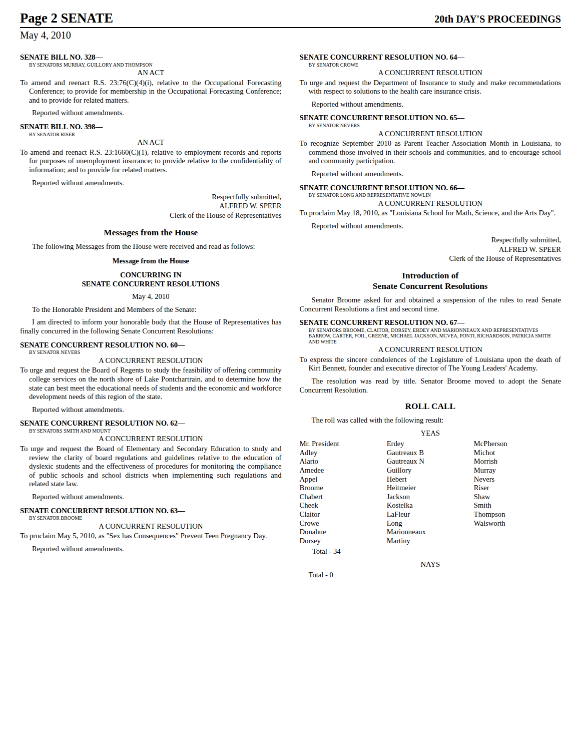Page 2 SENATE
20th DAY'S PROCEEDINGS
May 4, 2010
SENATE BILL NO. 328—
BY SENATORS MURRAY, GUILLORY AND THOMPSON
AN ACT
To amend and reenact R.S. 23:76(C)(4)(i), relative to the Occupational Forecasting Conference; to provide for membership in the Occupational Forecasting Conference; and to provide for related matters.
Reported without amendments.
SENATE BILL NO. 398—
BY SENATOR RISER
AN ACT
To amend and reenact R.S. 23:1660(C)(1), relative to employment records and reports for purposes of unemployment insurance; to provide relative to the confidentiality of information; and to provide for related matters.
Reported without amendments.
Respectfully submitted,
ALFRED W. SPEER
Clerk of the House of Representatives
Messages from the House
The following Messages from the House were received and read as follows:
Message from the House
CONCURRING IN
SENATE CONCURRENT RESOLUTIONS
May 4, 2010
To the Honorable President and Members of the Senate:
I am directed to inform your honorable body that the House of Representatives has finally concurred in the following Senate Concurrent Resolutions:
SENATE CONCURRENT RESOLUTION NO. 60—
BY SENATOR NEVERS
A CONCURRENT RESOLUTION
To urge and request the Board of Regents to study the feasibility of offering community college services on the north shore of Lake Pontchartrain, and to determine how the state can best meet the educational needs of students and the economic and workforce development needs of this region of the state.
Reported without amendments.
SENATE CONCURRENT RESOLUTION NO. 62—
BY SENATORS SMITH AND MOUNT
A CONCURRENT RESOLUTION
To urge and request the Board of Elementary and Secondary Education to study and review the clarity of board regulations and guidelines relative to the education of dyslexic students and the effectiveness of procedures for monitoring the compliance of public schools and school districts when implementing such regulations and related state law.
Reported without amendments.
SENATE CONCURRENT RESOLUTION NO. 63—
BY SENATOR BROOME
A CONCURRENT RESOLUTION
To proclaim May 5, 2010, as "Sex has Consequences" Prevent Teen Pregnancy Day.
Reported without amendments.
SENATE CONCURRENT RESOLUTION NO. 64—
BY SENATOR CROWE
A CONCURRENT RESOLUTION
To urge and request the Department of Insurance to study and make recommendations with respect to solutions to the health care insurance crisis.
Reported without amendments.
SENATE CONCURRENT RESOLUTION NO. 65—
BY SENATOR NEVERS
A CONCURRENT RESOLUTION
To recognize September 2010 as Parent Teacher Association Month in Louisiana, to commend those involved in their schools and communities, and to encourage school and community participation.
Reported without amendments.
SENATE CONCURRENT RESOLUTION NO. 66—
BY SENATOR LONG AND REPRESENTATIVE NOWLIN
A CONCURRENT RESOLUTION
To proclaim May 18, 2010, as "Louisiana School for Math, Science, and the Arts Day".
Reported without amendments.
Respectfully submitted,
ALFRED W. SPEER
Clerk of the House of Representatives
Introduction of
Senate Concurrent Resolutions
Senator Broome asked for and obtained a suspension of the rules to read Senate Concurrent Resolutions a first and second time.
SENATE CONCURRENT RESOLUTION NO. 67—
BY SENATORS BROOME, CLAITOR, DORSEY, ERDEY AND MARIONNEAUX AND REPRESENTATIVES BARROW, CARTER, FOIL, GREENE, MICHAEL JACKSON, MCVEA, PONTI, RICHARDSON, PATRICIA SMITH AND WHITE
A CONCURRENT RESOLUTION
To express the sincere condolences of the Legislature of Louisiana upon the death of Kirt Bennett, founder and executive director of The Young Leaders' Academy.
The resolution was read by title. Senator Broome moved to adopt the Senate Concurrent Resolution.
ROLL CALL
The roll was called with the following result:
YEAS
| Mr. President | Erdey | McPherson |
| Adley | Gautreaux B | Michot |
| Alario | Gautreaux N | Morrish |
| Amedee | Guillory | Murray |
| Appel | Hebert | Nevers |
| Broome | Heitmeier | Riser |
| Chabert | Jackson | Shaw |
| Cheek | Kostelka | Smith |
| Claitor | LaFleur | Thompson |
| Crowe | Long | Walsworth |
| Donahue | Marionneaux | |
| Dorsey | Martiny | |
Total - 34
NAYS
Total - 0